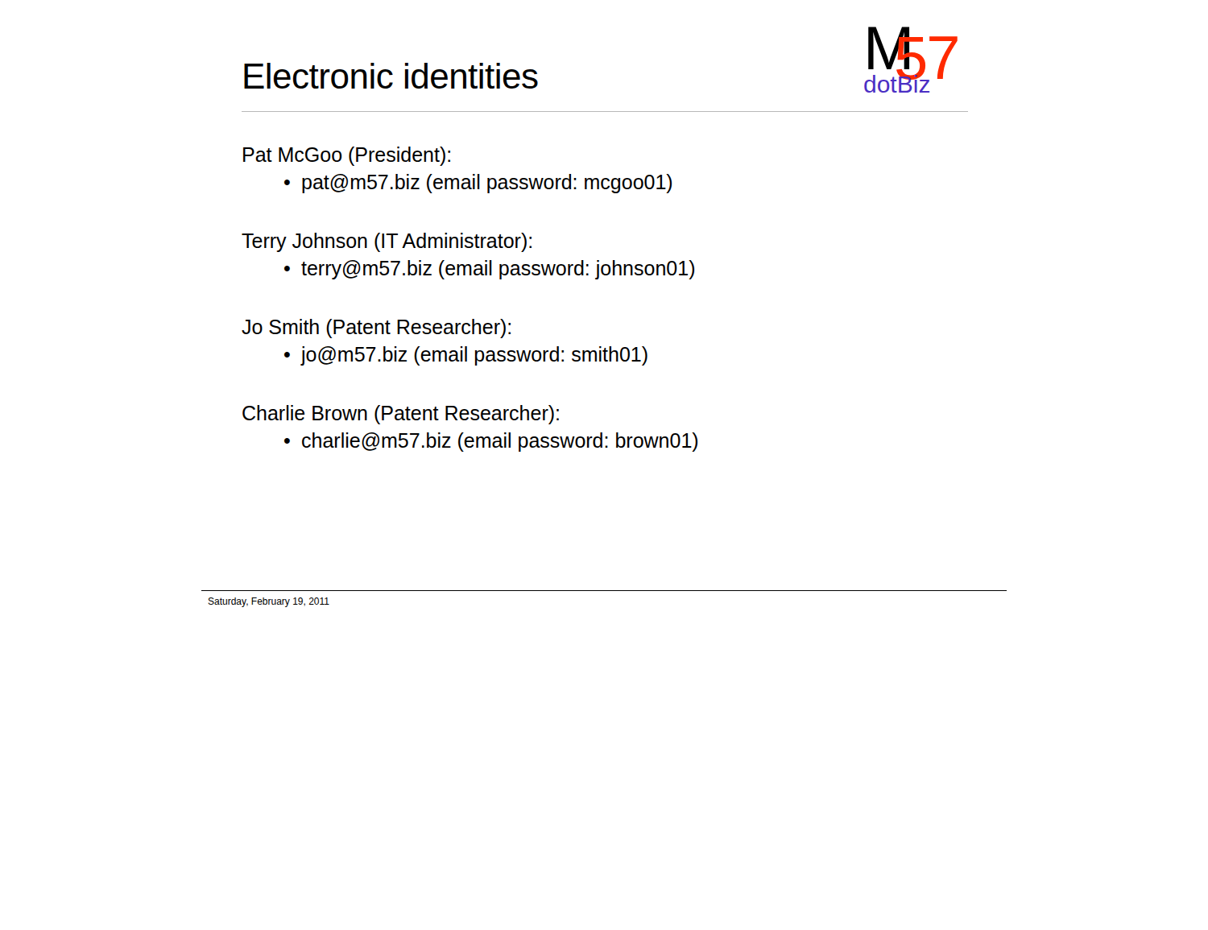M 57 dotBiz
Electronic identities
Pat McGoo (President):
pat@m57.biz (email password: mcgoo01)
Terry Johnson (IT Administrator):
terry@m57.biz (email password: johnson01)
Jo Smith (Patent Researcher):
jo@m57.biz (email password: smith01)
Charlie Brown (Patent Researcher):
charlie@m57.biz (email password: brown01)
Saturday, February 19, 2011